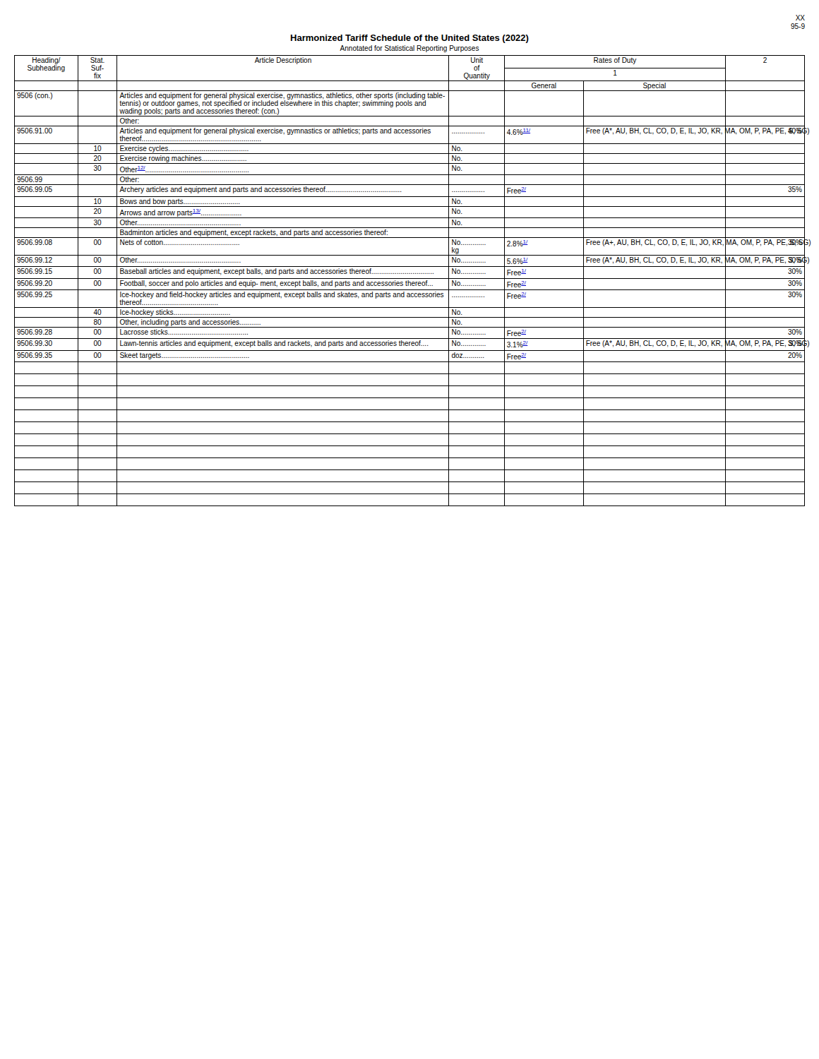XX
95-9
Harmonized Tariff Schedule of the United States (2022)
Annotated for Statistical Reporting Purposes
| Heading/ Subheading | Stat. Suf- fix | Article Description | Unit of Quantity | Rates of Duty | 2 |
| --- | --- | --- | --- | --- | --- |
| 1 |
| | | | | General | Special | |
| 9506 (con.) | | Articles and equipment for general physical exercise, gymnastics, athletics, other sports (including table-tennis) or outdoor games, not specified or included elsewhere in this chapter; swimming pools and wading pools; parts and accessories thereof: (con.) | | | | |
| | | Other: | | | | |
| 9506.91.00 | | Articles and equipment for general physical exercise, gymnastics or athletics; parts and accessories thereof ............................................................. | ................. | 4.6% 11/ | Free (A*, AU, BH, CL, CO, D, E, IL, JO, KR, MA, OM, P, PA, PE, S, SG) | 40% |
| | 10 | Exercise cycles ......................................... | No. | | | |
| | 20 | Exercise rowing machines ....................... | No. | | | |
| | 30 | Other 12/ ..................................................... | No. | | | |
| 9506.99 | | Other: | | | | |
| 9506.99.05 | | Archery articles and equipment and parts and accessories thereof ....................................... | ................. | Free 2/ | | 35% |
| | 10 | Bows and bow parts ............................. | No. | | | |
| | 20 | Arrows and arrow parts 13/ ..................... | No. | | | |
| | 30 | Other ..................................................... | No. | | | |
| | | Badminton articles and equipment, except rackets, and parts and accessories thereof: | | | | |
| 9506.99.08 | 00 | Nets of cotton ....................................... | No............. kg | 2.8% 1/ | Free (A+, AU, BH, CL, CO, D, E, IL, JO, KR, MA, OM, P, PA, PE, S, SG) | 30% |
| 9506.99.12 | 00 | Other ..................................................... | No............. | 5.6% 1/ | Free (A*, AU, BH, CL, CO, D, E, IL, JO, KR, MA, OM, P, PA, PE, S, SG) | 30% |
| 9506.99.15 | 00 | Baseball articles and equipment, except balls, and parts and accessories thereof ................................ | No............. | Free 1/ | | 30% |
| 9506.99.20 | 00 | Football, soccer and polo articles and equip- ment, except balls, and parts and accessories thereof ... | No............. | Free 2/ | | 30% |
| 9506.99.25 | | Ice-hockey and field-hockey articles and equipment, except balls and skates, and parts and accessories thereof ....................................... | ................. | Free 2/ | | 30% |
| | 40 | Ice-hockey sticks ............................. | No. | | | |
| | 80 | Other, including parts and accessories ........... | No. | | | |
| 9506.99.28 | 00 | Lacrosse sticks ......................................... | No............. | Free 2/ | | 30% |
| 9506.99.30 | 00 | Lawn-tennis articles and equipment, except balls and rackets, and parts and accessories thereof .... | No............. | 3.1% 2/ | Free (A*, AU, BH, CL, CO, D, E, IL, JO, KR, MA, OM, P, PA, PE, S, SG) | 30% |
| 9506.99.35 | 00 | Skeet targets ............................................. | doz........... | Free 2/ | | 20% |